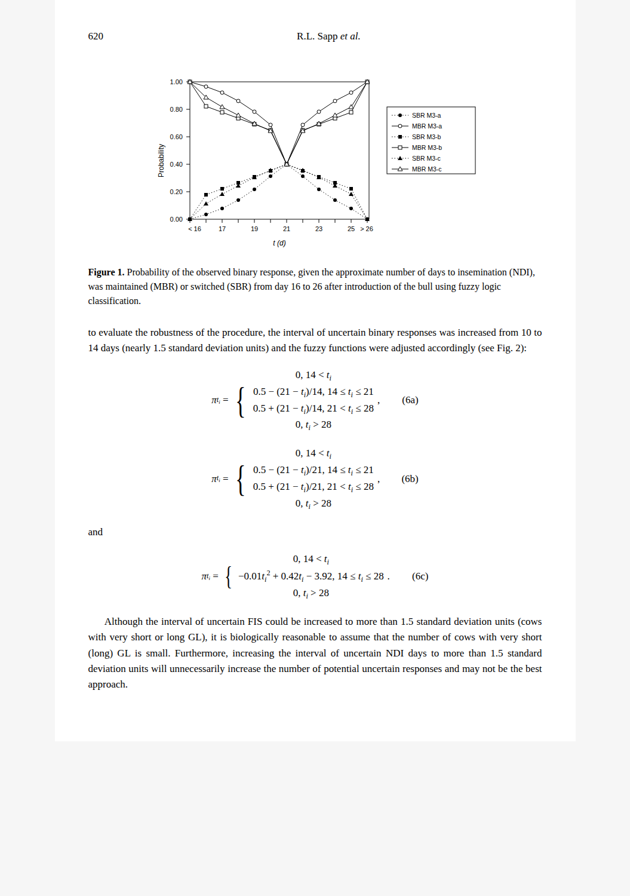620 R.L. Sapp et al.
1.00 0.80 0.60 0.40 0.20 0.00 Probability < 16 17 19 21 23 25 > 26 t (d) SBR M3-a MBR M3-a SBR M3-b MBR M3-b SBR M3-c MBR M3-c
Figure 1. Probability of the observed binary response, given the approximate number of days to insemination (NDI), was maintained (MBR) or switched (SBR) from day 16 to 26 after introduction of the bull using fuzzy logic classification.
to evaluate the robustness of the procedure, the interval of uncertain binary responses was increased from 10 to 14 days (nearly 1.5 standard deviation units) and the fuzzy functions were adjusted accordingly (see Fig. 2):
πti = {
0, 14 < ti
0.5 − (21 − ti)/14, 14 ≤ ti ≤ 21
0.5 + (21 − ti)/14, 21 < ti ≤ 28
0, ti > 28
,
(6a)
πti = {
0, 14 < ti
0.5 − (21 − ti)/21, 14 ≤ ti ≤ 21
0.5 + (21 − ti)/21, 21 < ti ≤ 28
0, ti > 28
,
(6b)
and
πti = {
0, 14 < ti
−0.01ti2 + 0.42ti − 3.92, 14 ≤ ti ≤ 28
0, ti > 28
.
(6c)
Although the interval of uncertain FIS could be increased to more than 1.5 standard deviation units (cows with very short or long GL), it is biologically reasonable to assume that the number of cows with very short (long) GL is small. Furthermore, increasing the interval of uncertain NDI days to more than 1.5 standard deviation units will unnecessarily increase the number of potential uncertain responses and may not be the best approach.